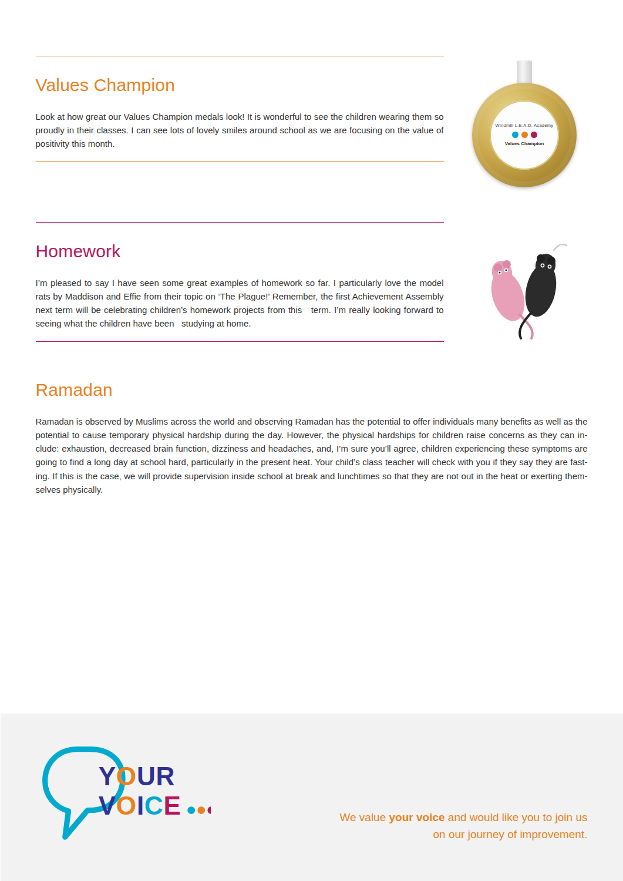Values Champion
Look at how great our Values Champion medals look! It is wonderful to see the children wearing them so proudly in their classes. I can see lots of lovely smiles around school as we are focusing on the value of positivity this month.
Windmill L.E.A.D. Academy
Values Champion
Homework
I’m pleased to say I have seen some great examples of homework so far. I particularly love the model rats by Maddison and Effie from their topic on ‘The Plague!’ Remember, the first Achievement Assembly next term will be celebrating children’s homework projects from this term. I’m really looking forward to seeing what the children have been studying at home.
Ramadan
Ramadan is observed by Muslims across the world and observing Ramadan has the potential to offer individuals many benefits as well as the potential to cause temporary physical hardship during the day. However, the physical hardships for children raise concerns as they can include: exhaustion, decreased brain function, dizziness and headaches, and, I’m sure you’ll agree, children experiencing these symptoms are going to find a long day at school hard, particularly in the present heat. Your child’s class teacher will check with you if they say they are fasting. If this is the case, we will provide supervision inside school at break and lunchtimes so that they are not out in the heat or exerting themselves physically.
YOUR VOICE
We value your voice and would like you to join us on our journey of improvement.